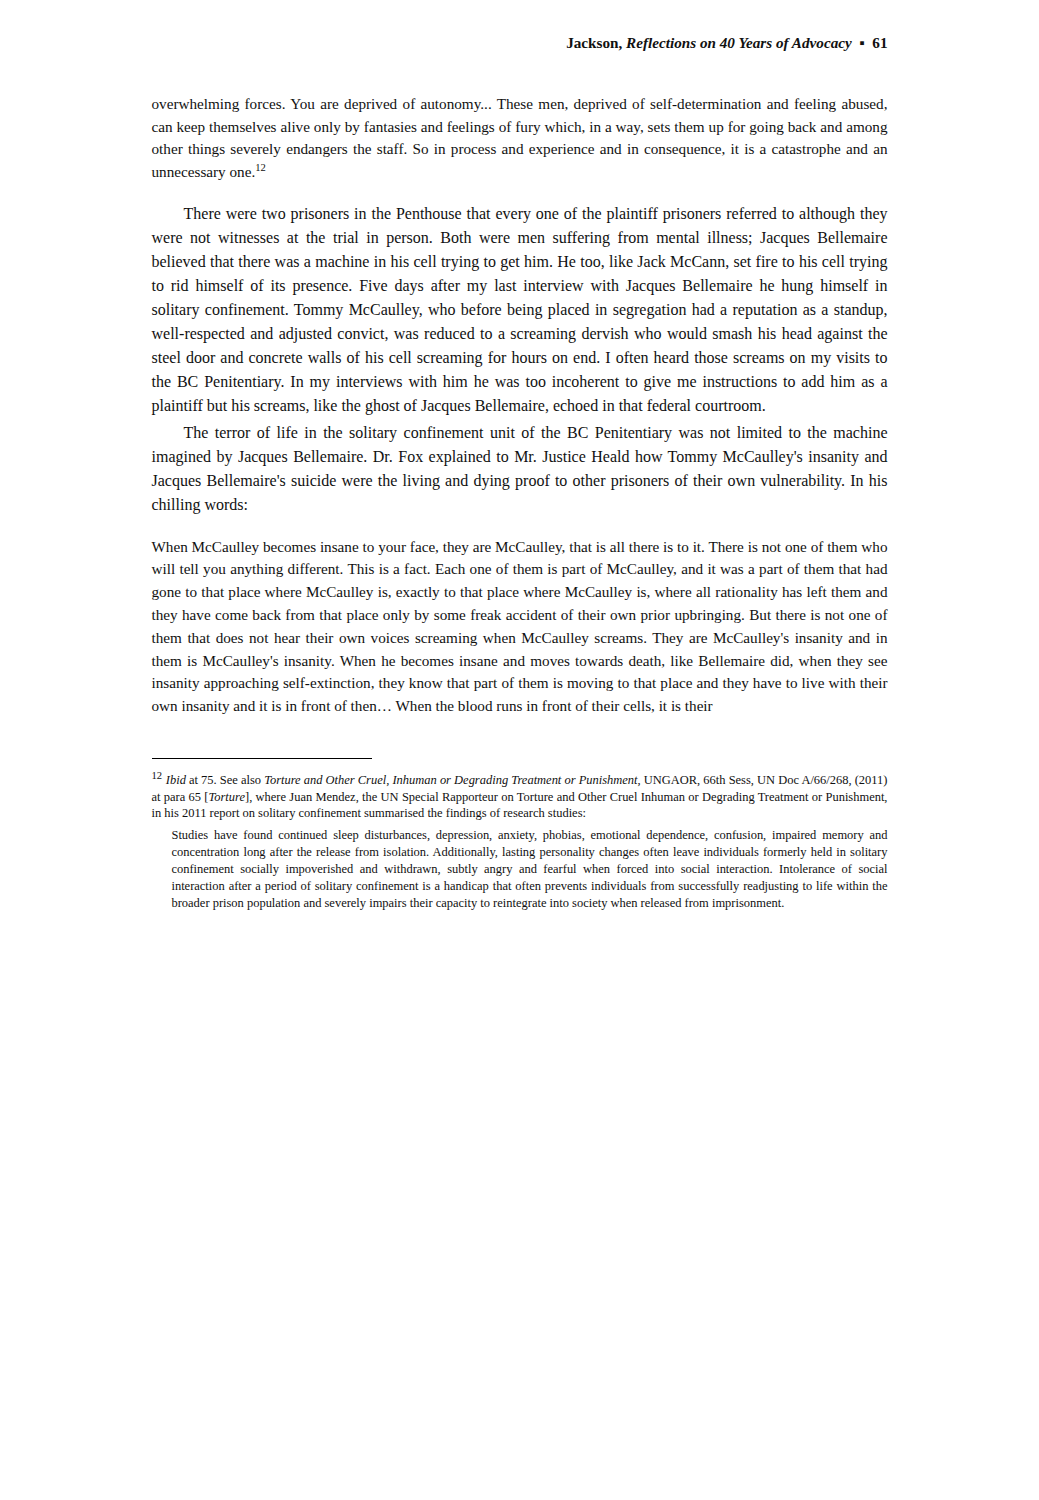Jackson, Reflections on 40 Years of Advocacy▪61
overwhelming forces. You are deprived of autonomy... These men, deprived of self-determination and feeling abused, can keep themselves alive only by fantasies and feelings of fury which, in a way, sets them up for going back and among other things severely endangers the staff. So in process and experience and in consequence, it is a catastrophe and an unnecessary one.12
There were two prisoners in the Penthouse that every one of the plaintiff prisoners referred to although they were not witnesses at the trial in person. Both were men suffering from mental illness; Jacques Bellemaire believed that there was a machine in his cell trying to get him. He too, like Jack McCann, set fire to his cell trying to rid himself of its presence. Five days after my last interview with Jacques Bellemaire he hung himself in solitary confinement. Tommy McCaulley, who before being placed in segregation had a reputation as a standup, well-respected and adjusted convict, was reduced to a screaming dervish who would smash his head against the steel door and concrete walls of his cell screaming for hours on end. I often heard those screams on my visits to the BC Penitentiary. In my interviews with him he was too incoherent to give me instructions to add him as a plaintiff but his screams, like the ghost of Jacques Bellemaire, echoed in that federal courtroom.
The terror of life in the solitary confinement unit of the BC Penitentiary was not limited to the machine imagined by Jacques Bellemaire. Dr. Fox explained to Mr. Justice Heald how Tommy McCaulley's insanity and Jacques Bellemaire's suicide were the living and dying proof to other prisoners of their own vulnerability. In his chilling words:
When McCaulley becomes insane to your face, they are McCaulley, that is all there is to it. There is not one of them who will tell you anything different. This is a fact. Each one of them is part of McCaulley, and it was a part of them that had gone to that place where McCaulley is, exactly to that place where McCaulley is, where all rationality has left them and they have come back from that place only by some freak accident of their own prior upbringing. But there is not one of them that does not hear their own voices screaming when McCaulley screams. They are McCaulley's insanity and in them is McCaulley's insanity. When he becomes insane and moves towards death, like Bellemaire did, when they see insanity approaching self-extinction, they know that part of them is moving to that place and they have to live with their own insanity and it is in front of then… When the blood runs in front of their cells, it is their
12 Ibid at 75. See also Torture and Other Cruel, Inhuman or Degrading Treatment or Punishment, UNGAOR, 66th Sess, UN Doc A/66/268, (2011) at para 65 [Torture], where Juan Mendez, the UN Special Rapporteur on Torture and Other Cruel Inhuman or Degrading Treatment or Punishment, in his 2011 report on solitary confinement summarised the findings of research studies:
Studies have found continued sleep disturbances, depression, anxiety, phobias, emotional dependence, confusion, impaired memory and concentration long after the release from isolation. Additionally, lasting personality changes often leave individuals formerly held in solitary confinement socially impoverished and withdrawn, subtly angry and fearful when forced into social interaction. Intolerance of social interaction after a period of solitary confinement is a handicap that often prevents individuals from successfully readjusting to life within the broader prison population and severely impairs their capacity to reintegrate into society when released from imprisonment.